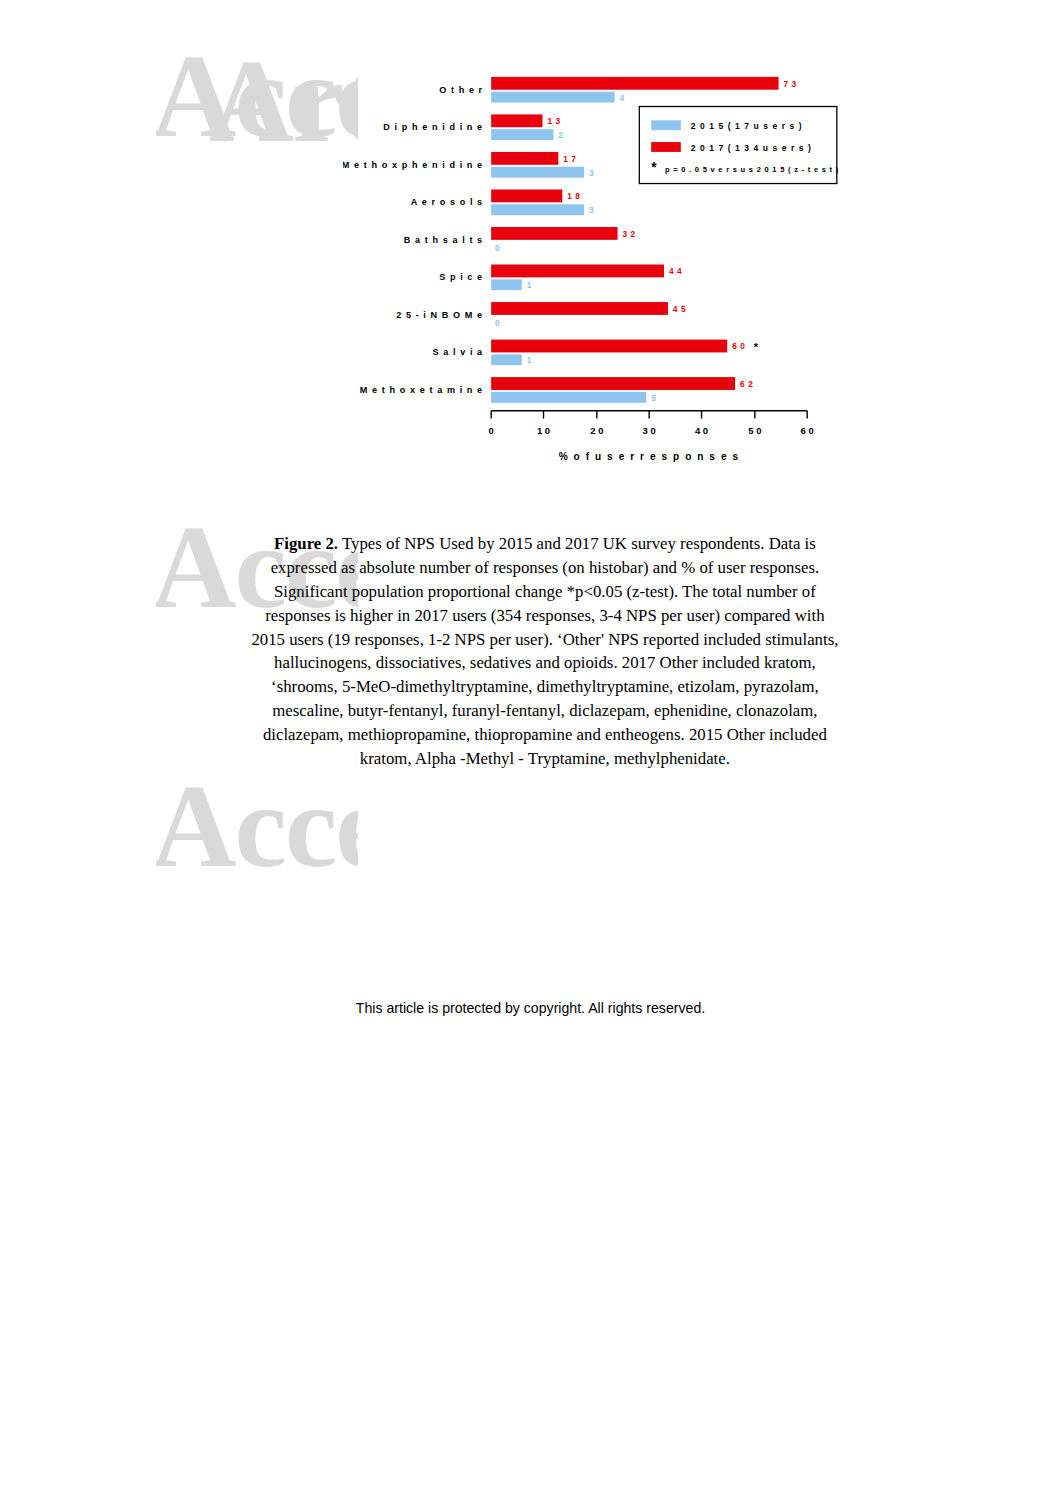Acce Article Accepte Acce
Geometry: plot x from 150 to 470 maps 0 to 60 (%) rows spaced 38 px apart starting y=30 O t h e r D i p h e n i d i n e M e t h o x p h e n i d i n e A e r o s o l s B a t h s a l t s S p i c e 2 5 - i N B O M e S a l v i a M e t h o x e t a m i n e 7 3 4 1 3 2 1 7 3 1 8 3 3 2 0 4 4 1 4 5 0 6 0 * 1 6 2 5 0 1 0 2 0 3 0 4 0 5 0 6 0 % o f u s e r r e s p o n s e s 2 0 1 5 ( 1 7 u s e r s ) 2 0 1 7 ( 1 3 4 u s e r s ) * p = 0 . 0 5 v e r s u s 2 0 1 5 ( z - t e s t )
Figure 2. Types of NPS Used by 2015 and 2017 UK survey respondents. Data is expressed as absolute number of responses (on histobar) and % of user responses. Significant population proportional change *p<0.05 (z-test). The total number of responses is higher in 2017 users (354 responses, 3-4 NPS per user) compared with 2015 users (19 responses, 1-2 NPS per user). ‘Other' NPS reported included stimulants, hallucinogens, dissociatives, sedatives and opioids. 2017 Other included kratom, ‘shrooms, 5-MeO-dimethyltryptamine, dimethyltryptamine, etizolam, pyrazolam, mescaline, butyr-fentanyl, furanyl-fentanyl, diclazepam, ephenidine, clonazolam, diclazepam, methiopropamine, thiopropamine and entheogens. 2015 Other included kratom, Alpha -Methyl - Tryptamine, methylphenidate.
This article is protected by copyright. All rights reserved.